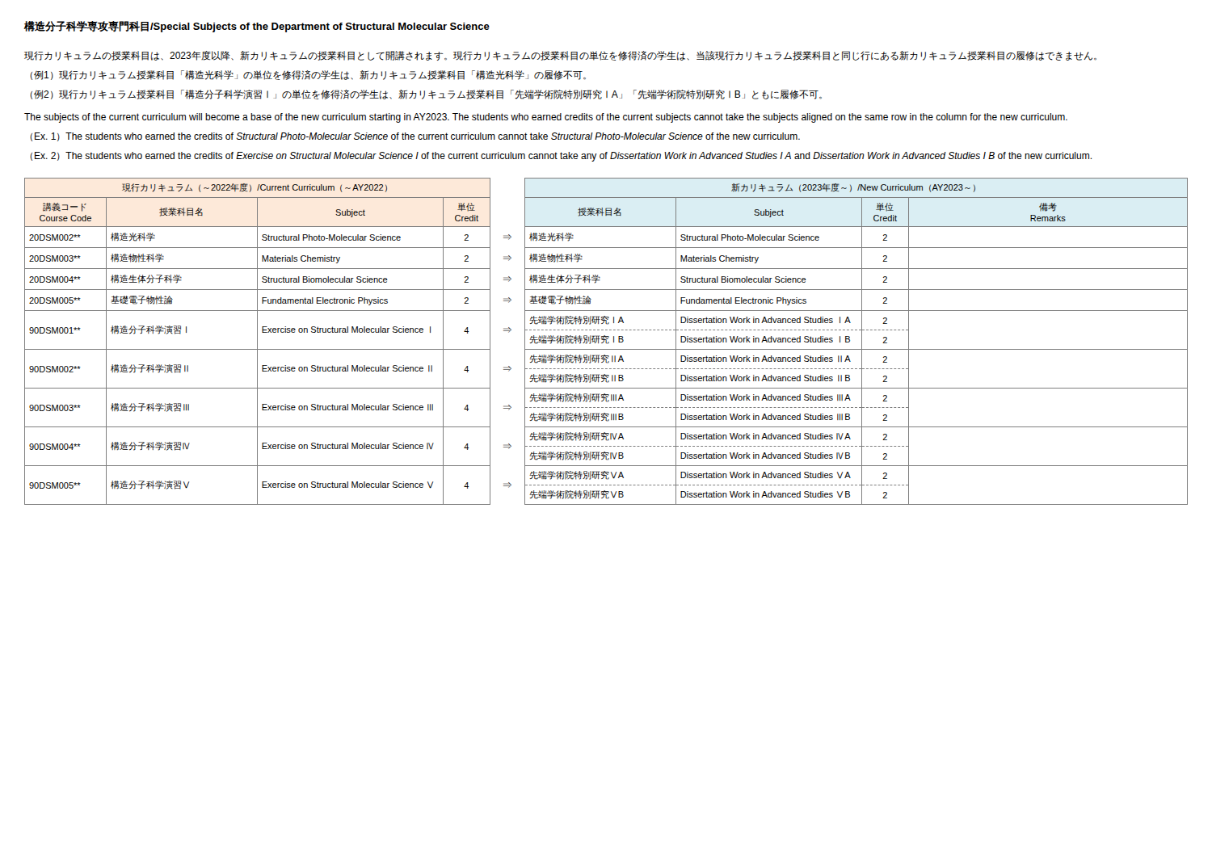構造分子科学専攻専門科目/Special Subjects of the Department of Structural Molecular Science
現行カリキュラムの授業科目は、2023年度以降、新カリキュラムの授業科目として開講されます。現行カリキュラムの授業科目の単位を修得済の学生は、当該現行カリキュラム授業科目と同じ行にある新カリキュラム授業科目の履修はできません。
（例1）現行カリキュラム授業科目「構造光科学」の単位を修得済の学生は、新カリキュラム授業科目「構造光科学」の履修不可。
（例2）現行カリキュラム授業科目「構造分子科学演習Ⅰ」の単位を修得済の学生は、新カリキュラム授業科目「先端学術院特別研究ⅠA」「先端学術院特別研究ⅠB」ともに履修不可。
The subjects of the current curriculum will become a base of the new curriculum starting in AY2023. The students who earned credits of the current subjects cannot take the subjects aligned on the same row in the column for the new curriculum.
（Ex. 1）The students who earned the credits of Structural Photo-Molecular Science of the current curriculum cannot take Structural Photo-Molecular Science of the new curriculum.
（Ex. 2）The students who earned the credits of Exercise on Structural Molecular Science I of the current curriculum cannot take any of Dissertation Work in Advanced Studies I A and Dissertation Work in Advanced Studies I B of the new curriculum.
| 現行カリキュラム（～2022年度）/Current Curriculum（～AY2022） | | 新カリキュラム（2023年度～）/New Curriculum（AY2023～） |
| --- | --- | --- |
| 講義コード Course Code | 授業科目名 | Subject | 単位 Credit | | 授業科目名 | Subject | 単位 Credit | 備考 Remarks |
| 20DSM002** | 構造光科学 | Structural Photo-Molecular Science | 2 | ⇒ | 構造光科学 | Structural Photo-Molecular Science | 2 | |
| 20DSM003** | 構造物性科学 | Materials Chemistry | 2 | ⇒ | 構造物性科学 | Materials Chemistry | 2 | |
| 20DSM004** | 構造生体分子科学 | Structural Biomolecular Science | 2 | ⇒ | 構造生体分子科学 | Structural Biomolecular Science | 2 | |
| 20DSM005** | 基礎電子物性論 | Fundamental Electronic Physics | 2 | ⇒ | 基礎電子物性論 | Fundamental Electronic Physics | 2 | |
| 90DSM001** | 構造分子科学演習Ⅰ | Exercise on Structural Molecular Science Ⅰ | 4 | ⇒ | 先端学術院特別研究ⅠA | Dissertation Work in Advanced Studies ⅠA | 2 | |
| 先端学術院特別研究ⅠB | Dissertation Work in Advanced Studies ⅠB | 2 |
| 90DSM002** | 構造分子科学演習Ⅱ | Exercise on Structural Molecular Science Ⅱ | 4 | ⇒ | 先端学術院特別研究ⅡA | Dissertation Work in Advanced Studies ⅡA | 2 | |
| 先端学術院特別研究ⅡB | Dissertation Work in Advanced Studies ⅡB | 2 |
| 90DSM003** | 構造分子科学演習Ⅲ | Exercise on Structural Molecular Science Ⅲ | 4 | ⇒ | 先端学術院特別研究ⅢA | Dissertation Work in Advanced Studies ⅢA | 2 | |
| 先端学術院特別研究ⅢB | Dissertation Work in Advanced Studies ⅢB | 2 |
| 90DSM004** | 構造分子科学演習Ⅳ | Exercise on Structural Molecular Science Ⅳ | 4 | ⇒ | 先端学術院特別研究ⅣA | Dissertation Work in Advanced Studies ⅣA | 2 | |
| 先端学術院特別研究ⅣB | Dissertation Work in Advanced Studies ⅣB | 2 |
| 90DSM005** | 構造分子科学演習Ⅴ | Exercise on Structural Molecular Science Ⅴ | 4 | ⇒ | 先端学術院特別研究ⅤA | Dissertation Work in Advanced Studies ⅤA | 2 | |
| 先端学術院特別研究ⅤB | Dissertation Work in Advanced Studies ⅤB | 2 |